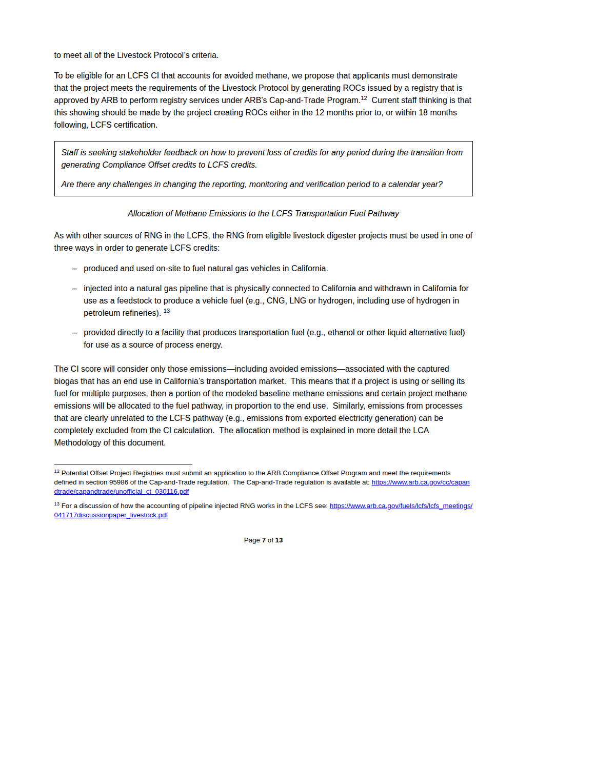to meet all of the Livestock Protocol’s criteria.
To be eligible for an LCFS CI that accounts for avoided methane, we propose that applicants must demonstrate that the project meets the requirements of the Livestock Protocol by generating ROCs issued by a registry that is approved by ARB to perform registry services under ARB’s Cap-and-Trade Program.12 Current staff thinking is that this showing should be made by the project creating ROCs either in the 12 months prior to, or within 18 months following, LCFS certification.
Staff is seeking stakeholder feedback on how to prevent loss of credits for any period during the transition from generating Compliance Offset credits to LCFS credits.
Are there any challenges in changing the reporting, monitoring and verification period to a calendar year?
Allocation of Methane Emissions to the LCFS Transportation Fuel Pathway
As with other sources of RNG in the LCFS, the RNG from eligible livestock digester projects must be used in one of three ways in order to generate LCFS credits:
produced and used on-site to fuel natural gas vehicles in California.
injected into a natural gas pipeline that is physically connected to California and withdrawn in California for use as a feedstock to produce a vehicle fuel (e.g., CNG, LNG or hydrogen, including use of hydrogen in petroleum refineries). 13
provided directly to a facility that produces transportation fuel (e.g., ethanol or other liquid alternative fuel) for use as a source of process energy.
The CI score will consider only those emissions—including avoided emissions—associated with the captured biogas that has an end use in California’s transportation market. This means that if a project is using or selling its fuel for multiple purposes, then a portion of the modeled baseline methane emissions and certain project methane emissions will be allocated to the fuel pathway, in proportion to the end use. Similarly, emissions from processes that are clearly unrelated to the LCFS pathway (e.g., emissions from exported electricity generation) can be completely excluded from the CI calculation. The allocation method is explained in more detail the LCA Methodology of this document.
12 Potential Offset Project Registries must submit an application to the ARB Compliance Offset Program and meet the requirements defined in section 95986 of the Cap-and-Trade regulation. The Cap-and-Trade regulation is available at: https://www.arb.ca.gov/cc/capandtrade/capandtrade/unofficial_ct_030116.pdf
13 For a discussion of how the accounting of pipeline injected RNG works in the LCFS see: https://www.arb.ca.gov/fuels/lcfs/lcfs_meetings/041717discussionpaper_livestock.pdf
Page 7 of 13